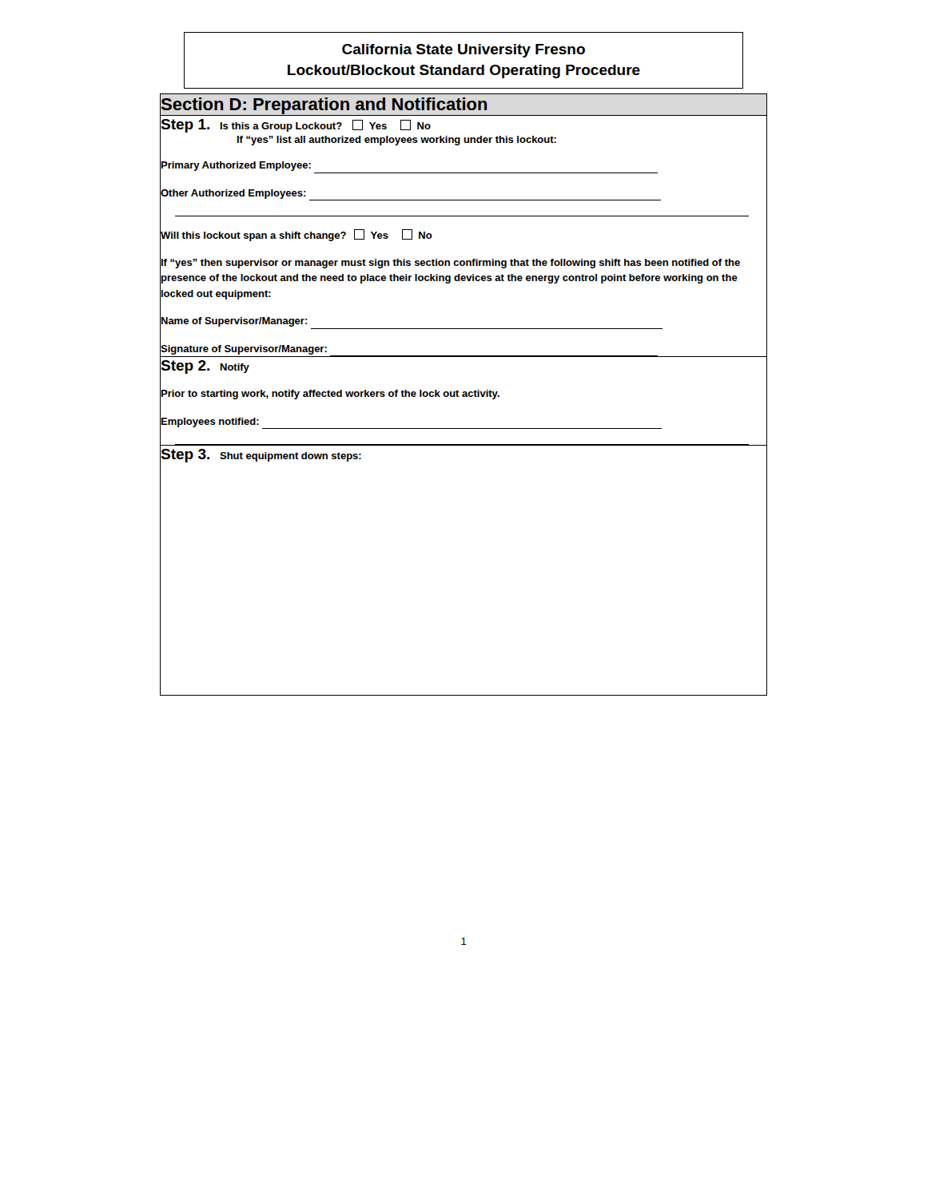California State University Fresno
Lockout/Blockout Standard Operating Procedure
| Section D: Preparation and Notification |
| Step 1. Is this a Group Lockout? Yes No If “yes” list all authorized employees working under this lockout: Primary Authorized Employee: Other Authorized Employees: Will this lockout span a shift change? Yes No If “yes” then supervisor or manager must sign this section confirming that the following shift has been notified of the presence of the lockout and the need to place their locking devices at the energy control point before working on the locked out equipment: Name of Supervisor/Manager: Signature of Supervisor/Manager: |
| Step 2. Notify Prior to starting work, notify affected workers of the lock out activity. Employees notified: |
| Step 3. Shut equipment down steps: |
1